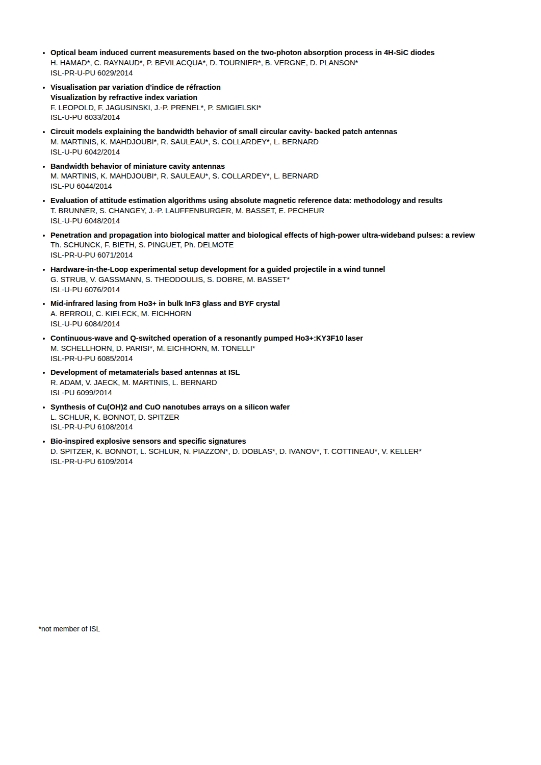Optical beam induced current measurements based on the two-photon absorption process in 4H-SiC diodes
H. HAMAD*, C. RAYNAUD*, P. BEVILACQUA*, D. TOURNIER*, B. VERGNE, D. PLANSON*
ISL-PR-U-PU 6029/2014
Visualisation par variation d'indice de réfraction
Visualization by refractive index variation
F. LEOPOLD, F. JAGUSINSKI, J.-P. PRENEL*, P. SMIGIELSKI*
ISL-U-PU 6033/2014
Circuit models explaining the bandwidth behavior of small circular cavity- backed patch antennas
M. MARTINIS, K. MAHDJOUBI*, R. SAULEAU*, S. COLLARDEY*, L. BERNARD
ISL-U-PU 6042/2014
Bandwidth behavior of miniature cavity antennas
M. MARTINIS, K. MAHDJOUBI*, R. SAULEAU*, S. COLLARDEY*, L. BERNARD
ISL-PU 6044/2014
Evaluation of attitude estimation algorithms using absolute magnetic reference data: methodology and results
T. BRUNNER, S. CHANGEY, J.-P. LAUFFENBURGER, M. BASSET, E. PECHEUR
ISL-U-PU 6048/2014
Penetration and propagation into biological matter and biological effects of high-power ultra-wideband pulses: a review
Th. SCHUNCK, F. BIETH, S. PINGUET, Ph. DELMOTE
ISL-PR-U-PU 6071/2014
Hardware-in-the-Loop experimental setup development for a guided projectile in a wind tunnel
G. STRUB, V. GASSMANN, S. THEODOULIS, S. DOBRE, M. BASSET*
ISL-U-PU 6076/2014
Mid-infrared lasing from Ho3+ in bulk InF3 glass and BYF crystal
A. BERROU, C. KIELECK, M. EICHHORN
ISL-U-PU 6084/2014
Continuous-wave and Q-switched operation of a resonantly pumped Ho3+:KY3F10 laser
M. SCHELLHORN, D. PARISI*, M. EICHHORN, M. TONELLI*
ISL-PR-U-PU 6085/2014
Development of metamaterials based antennas at ISL
R. ADAM, V. JAECK, M. MARTINIS, L. BERNARD
ISL-PU 6099/2014
Synthesis of Cu(OH)2 and CuO nanotubes arrays on a silicon wafer
L. SCHLUR, K. BONNOT, D. SPITZER
ISL-PR-U-PU 6108/2014
Bio-inspired explosive sensors and specific signatures
D. SPITZER, K. BONNOT, L. SCHLUR, N. PIAZZON*, D. DOBLAS*, D. IVANOV*, T. COTTINEAU*, V. KELLER*
ISL-PR-U-PU 6109/2014
*not member of ISL